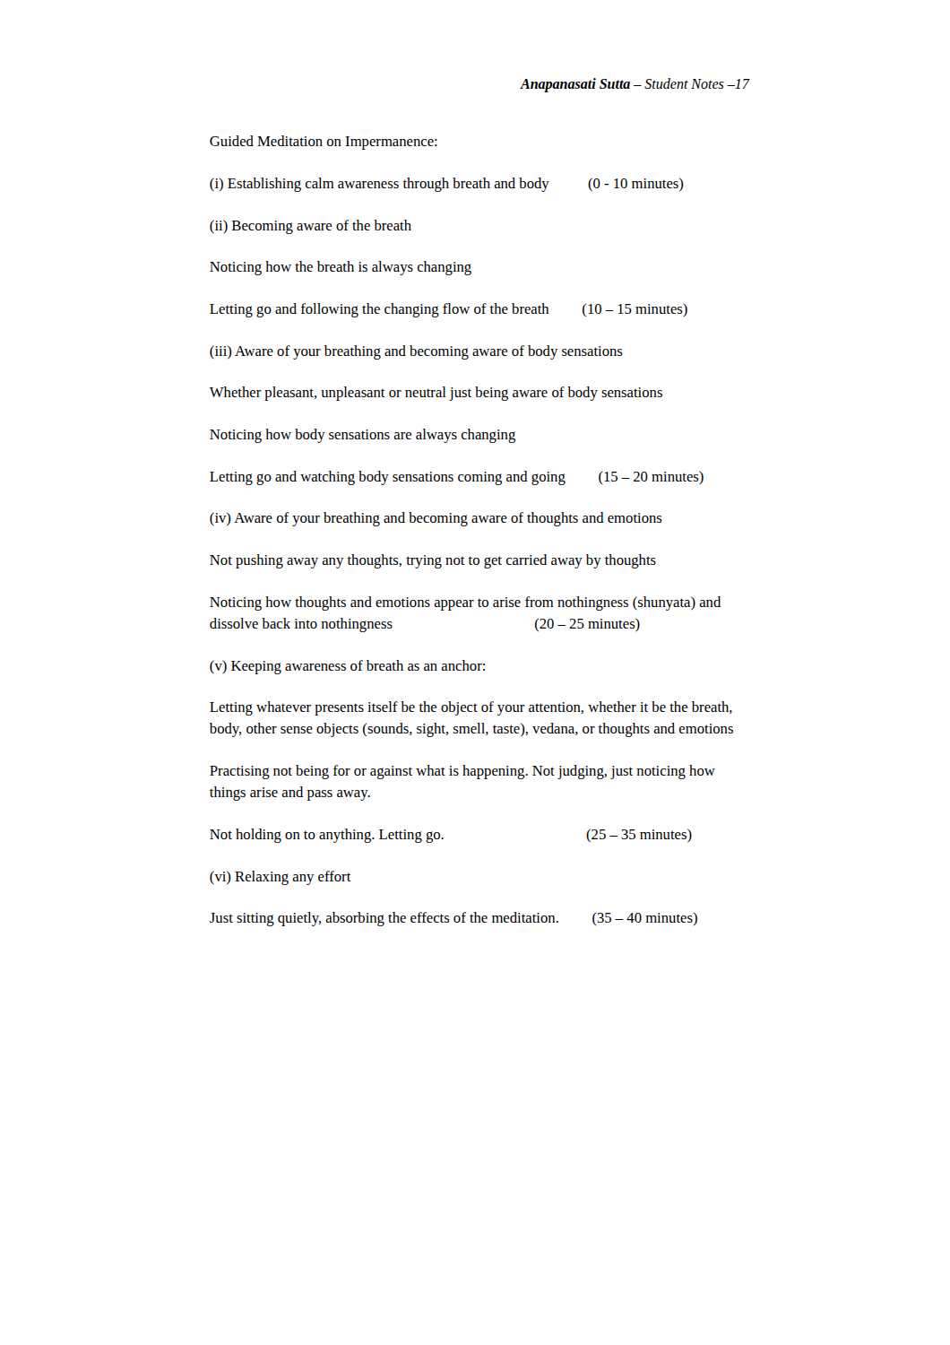Anapanasati Sutta – Student Notes –17
Guided Meditation on Impermanence:
(i) Establishing calm awareness through breath and body(0 - 10 minutes)
(ii) Becoming aware of the breath
Noticing how the breath is always changing
Letting go and following the changing flow of the breath(10 – 15 minutes)
(iii) Aware of your breathing and becoming aware of body sensations
Whether pleasant, unpleasant or neutral just being aware of body sensations
Noticing how body sensations are always changing
Letting go and watching body sensations coming and going(15 – 20 minutes)
(iv) Aware of your breathing and becoming aware of thoughts and emotions
Not pushing away any thoughts, trying not to get carried away by thoughts
Noticing how thoughts and emotions appear to arise from nothingness (shunyata) and dissolve back into nothingness(20 – 25 minutes)
(v) Keeping awareness of breath as an anchor:
Letting whatever presents itself be the object of your attention, whether it be the breath, body, other sense objects (sounds, sight, smell, taste), vedana, or thoughts and emotions
Practising not being for or against what is happening. Not judging, just noticing how things arise and pass away.
Not holding on to anything. Letting go.(25 – 35 minutes)
(vi) Relaxing any effort
Just sitting quietly, absorbing the effects of the meditation.(35 – 40 minutes)